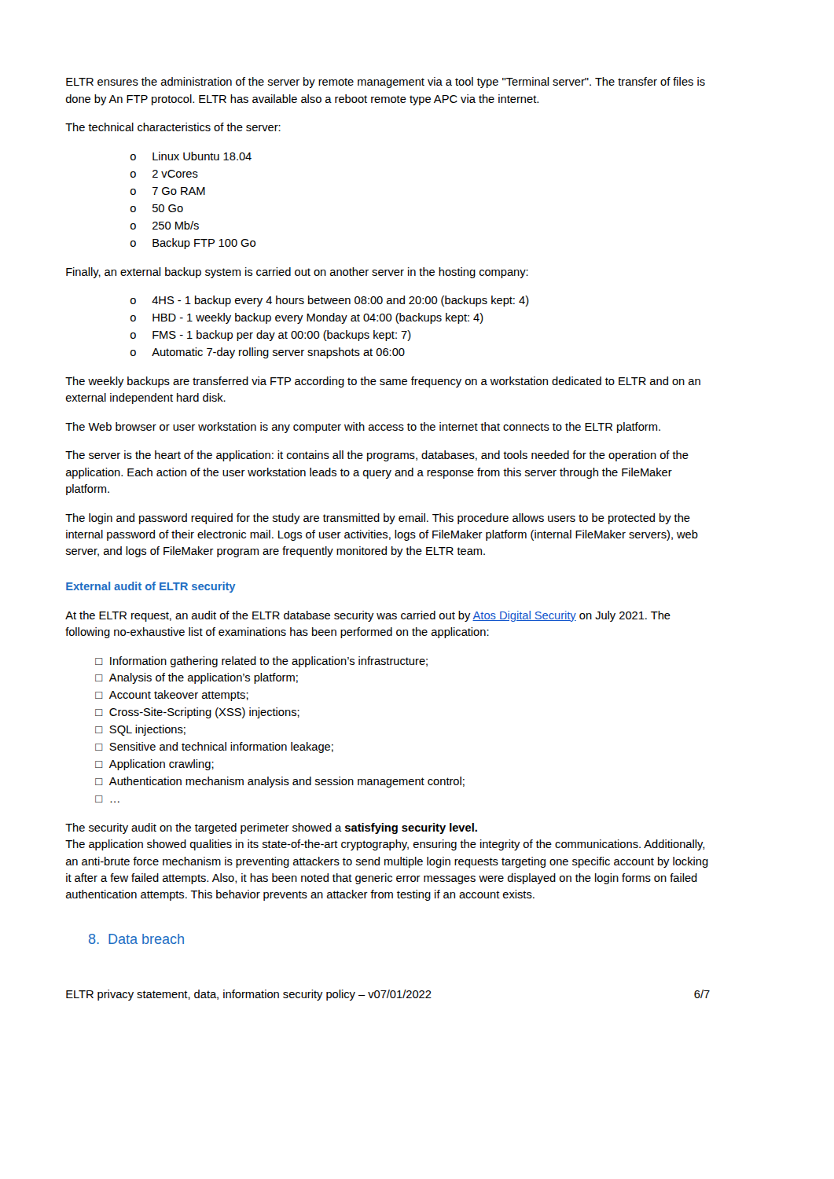ELTR ensures the administration of the server by remote management via a tool type "Terminal server". The transfer of files is done by An FTP protocol. ELTR has available also a reboot remote type APC via the internet.
The technical characteristics of the server:
Linux Ubuntu 18.04
2 vCores
7 Go RAM
50 Go
250 Mb/s
Backup FTP 100 Go
Finally, an external backup system is carried out on another server in the hosting company:
4HS - 1 backup every 4 hours between 08:00 and 20:00 (backups kept: 4)
HBD - 1 weekly backup every Monday at 04:00 (backups kept: 4)
FMS - 1 backup per day at 00:00 (backups kept: 7)
Automatic 7-day rolling server snapshots at 06:00
The weekly backups are transferred via FTP according to the same frequency on a workstation dedicated to ELTR and on an external independent hard disk.
The Web browser or user workstation is any computer with access to the internet that connects to the ELTR platform.
The server is the heart of the application: it contains all the programs, databases, and tools needed for the operation of the application. Each action of the user workstation leads to a query and a response from this server through the FileMaker platform.
The login and password required for the study are transmitted by email. This procedure allows users to be protected by the internal password of their electronic mail. Logs of user activities, logs of FileMaker platform (internal FileMaker servers), web server, and logs of FileMaker program are frequently monitored by the ELTR team.
External audit of ELTR security
At the ELTR request, an audit of the ELTR database security was carried out by Atos Digital Security on July 2021. The following no-exhaustive list of examinations has been performed on the application:
Information gathering related to the application’s infrastructure;
Analysis of the application’s platform;
Account takeover attempts;
Cross-Site-Scripting (XSS) injections;
SQL injections;
Sensitive and technical information leakage;
Application crawling;
Authentication mechanism analysis and session management control;
…
The security audit on the targeted perimeter showed a satisfying security level.
The application showed qualities in its state-of-the-art cryptography, ensuring the integrity of the communications. Additionally, an anti-brute force mechanism is preventing attackers to send multiple login requests targeting one specific account by locking it after a few failed attempts. Also, it has been noted that generic error messages were displayed on the login forms on failed authentication attempts. This behavior prevents an attacker from testing if an account exists.
8. Data breach
ELTR privacy statement, data, information security policy – v07/01/2022 6/7